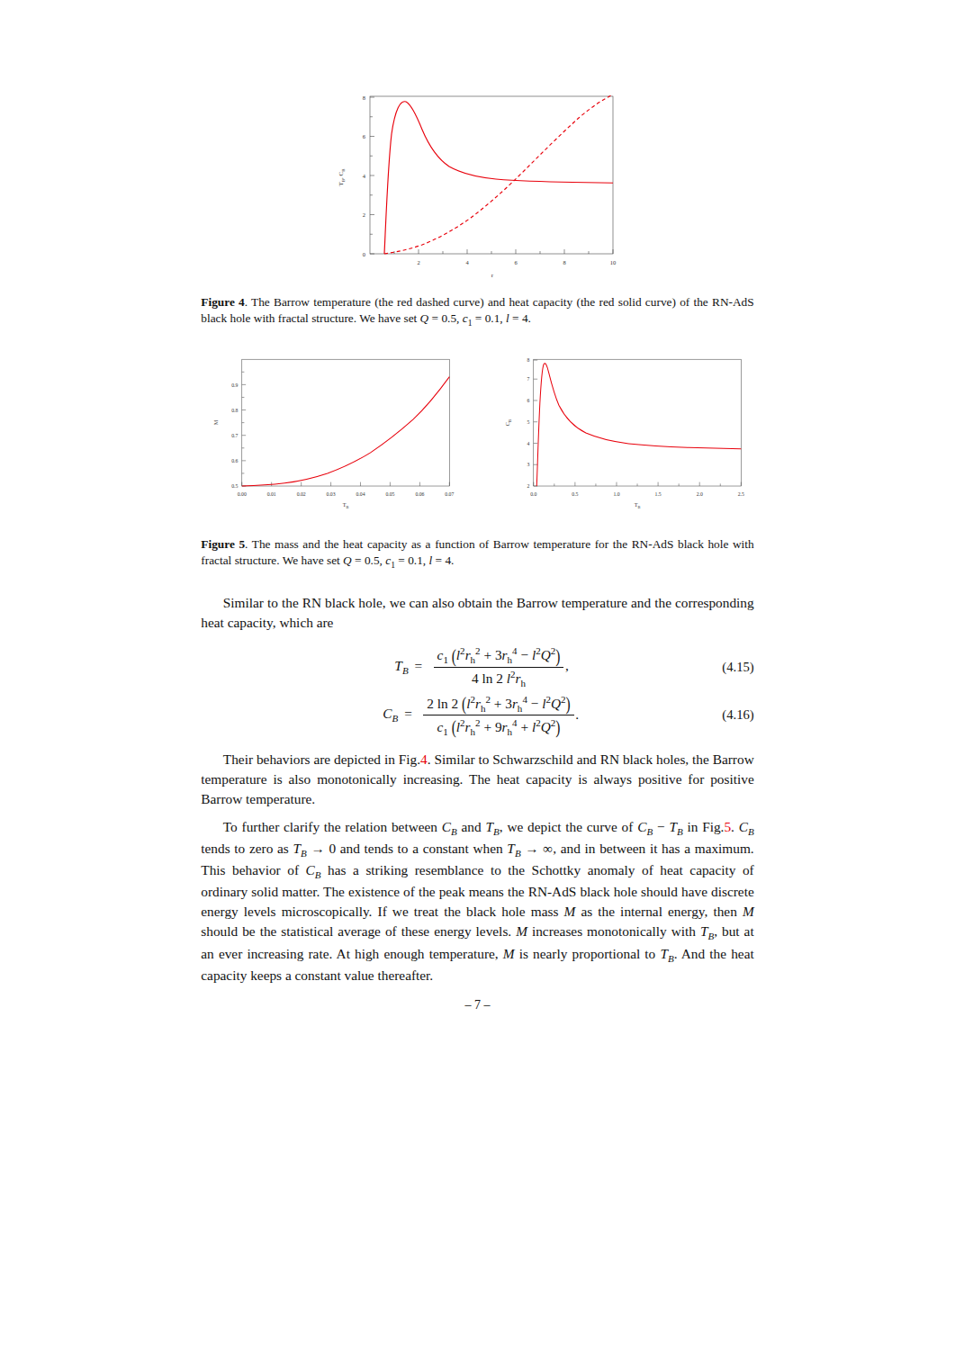0 2 4 6 8 2 4 6 8 10 r TB, CB
Figure 4. The Barrow temperature (the red dashed curve) and heat capacity (the red solid curve) of the RN-AdS black hole with fractal structure. We have set Q = 0.5, c1 = 0.1, l = 4.
0.5 0.6 0.7 0.8 0.9 0.00 0.01 0.02 0.03 0.04 0.05 0.06 0.07 TB M 2 3 4 5 6 7 8 0.0 0.5 1.0 1.5 2.0 2.5 TB CB
Figure 5. The mass and the heat capacity as a function of Barrow temperature for the RN-AdS black hole with fractal structure. We have set Q = 0.5, c1 = 0.1, l = 4.
Similar to the RN black hole, we can also obtain the Barrow temperature and the corresponding heat capacity, which are
TB= c1 (l2rh2 + 3rh4 − l2Q2) 4 ln 2 l2rh ,
(4.15)
CB= 2 ln 2 (l2rh2 + 3rh4 − l2Q2) c1 (l2rh2 + 9rh4 + l2Q2) .
(4.16)
Their behaviors are depicted in Fig.4. Similar to Schwarzschild and RN black holes, the Barrow temperature is also monotonically increasing. The heat capacity is always positive for positive Barrow temperature.
To further clarify the relation between CB and TB, we depict the curve of CB − TB in Fig.5. CB tends to zero as TB → 0 and tends to a constant when TB → ∞, and in between it has a maximum. This behavior of CB has a striking resemblance to the Schottky anomaly of heat capacity of ordinary solid matter. The existence of the peak means the RN-AdS black hole should have discrete energy levels microscopically. If we treat the black hole mass M as the internal energy, then M should be the statistical average of these energy levels. M increases monotonically with TB, but at an ever increasing rate. At high enough temperature, M is nearly proportional to TB. And the heat capacity keeps a constant value thereafter.
– 7 –